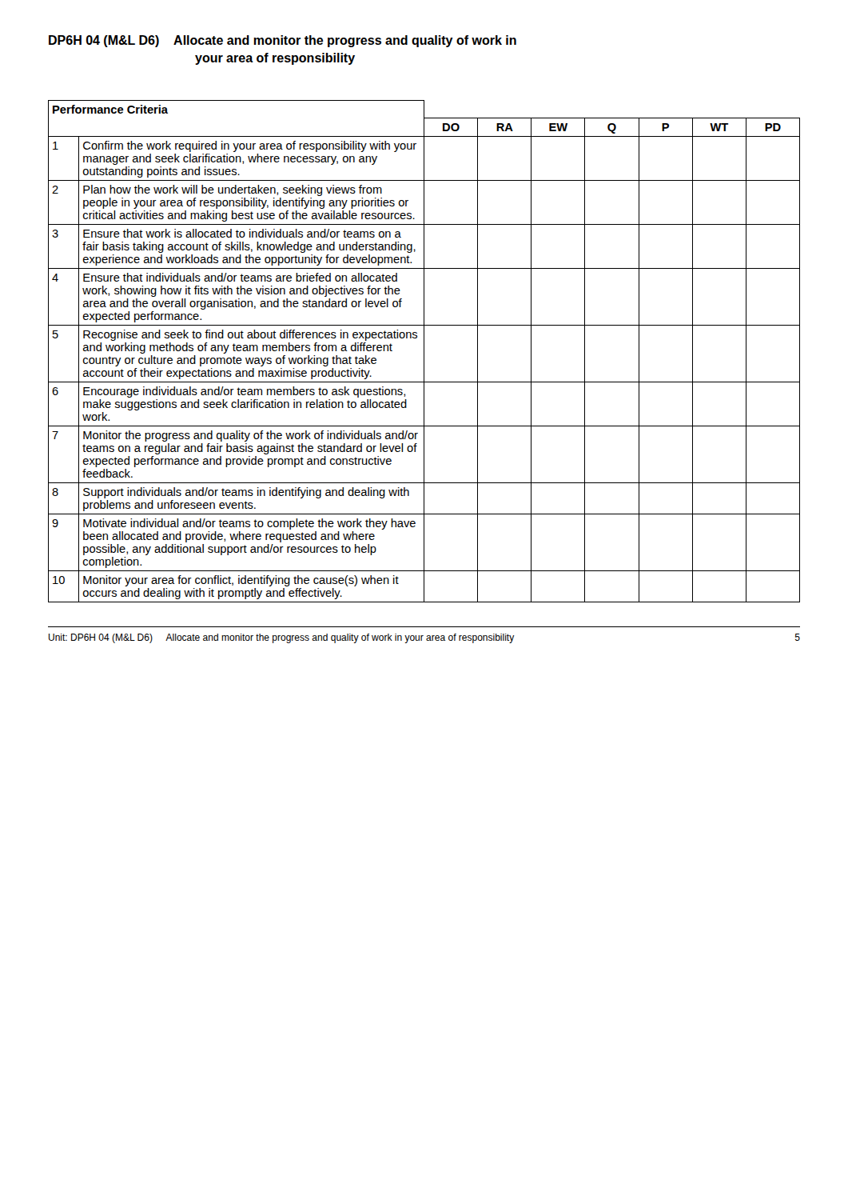DP6H 04 (M&L D6) Allocate and monitor the progress and quality of work in your area of responsibility
| Performance Criteria | | | | | | | |
| --- | --- | --- | --- | --- | --- | --- | --- |
| | DO | RA | EW | Q | P | WT | PD |
| 1 | Confirm the work required in your area of responsibility with your manager and seek clarification, where necessary, on any outstanding points and issues. | | | | | | | |
| 2 | Plan how the work will be undertaken, seeking views from people in your area of responsibility, identifying any priorities or critical activities and making best use of the available resources. | | | | | | | |
| 3 | Ensure that work is allocated to individuals and/or teams on a fair basis taking account of skills, knowledge and understanding, experience and workloads and the opportunity for development. | | | | | | | |
| 4 | Ensure that individuals and/or teams are briefed on allocated work, showing how it fits with the vision and objectives for the area and the overall organisation, and the standard or level of expected performance. | | | | | | | |
| 5 | Recognise and seek to find out about differences in expectations and working methods of any team members from a different country or culture and promote ways of working that take account of their expectations and maximise productivity. | | | | | | | |
| 6 | Encourage individuals and/or team members to ask questions, make suggestions and seek clarification in relation to allocated work. | | | | | | | |
| 7 | Monitor the progress and quality of the work of individuals and/or teams on a regular and fair basis against the standard or level of expected performance and provide prompt and constructive feedback. | | | | | | | |
| 8 | Support individuals and/or teams in identifying and dealing with problems and unforeseen events. | | | | | | | |
| 9 | Motivate individual and/or teams to complete the work they have been allocated and provide, where requested and where possible, any additional support and/or resources to help completion. | | | | | | | |
| 10 | Monitor your area for conflict, identifying the cause(s) when it occurs and dealing with it promptly and effectively. | | | | | | | |
5 Unit: DP6H 04 (M&L D6) Allocate and monitor the progress and quality of work in your area of responsibility